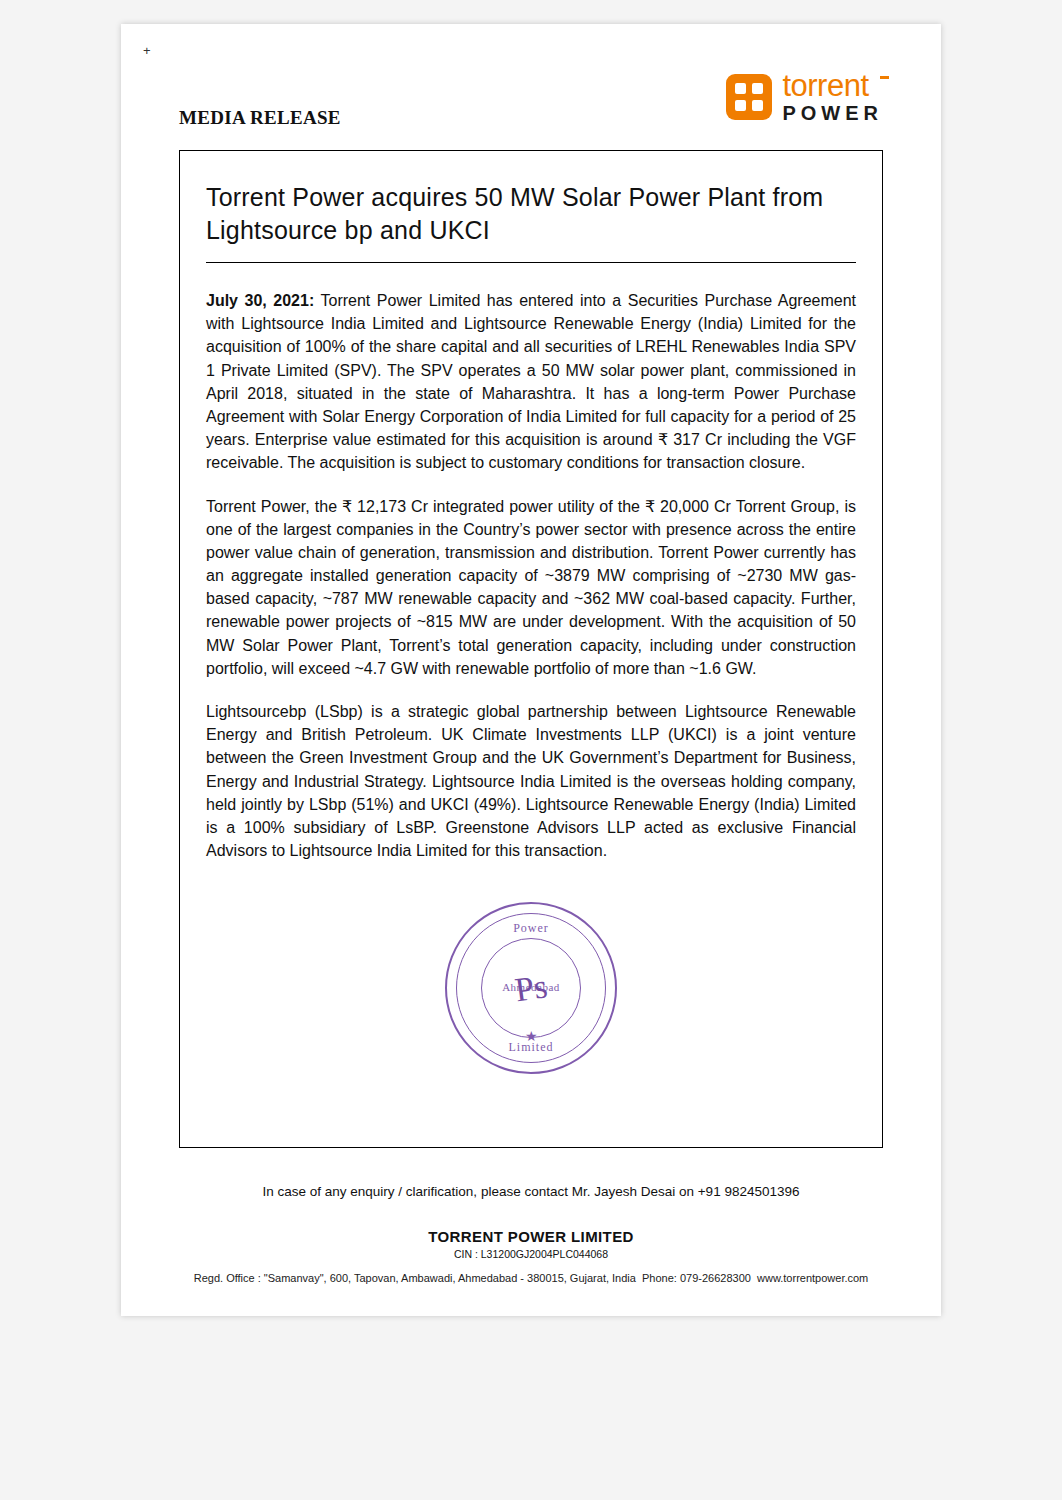+
MEDIA RELEASE
torrent POWER
Torrent Power acquires 50 MW Solar Power Plant from Lightsource bp and UKCI
July 30, 2021: Torrent Power Limited has entered into a Securities Purchase Agreement with Lightsource India Limited and Lightsource Renewable Energy (India) Limited for the acquisition of 100% of the share capital and all securities of LREHL Renewables India SPV 1 Private Limited (SPV). The SPV operates a 50 MW solar power plant, commissioned in April 2018, situated in the state of Maharashtra. It has a long-term Power Purchase Agreement with Solar Energy Corporation of India Limited for full capacity for a period of 25 years. Enterprise value estimated for this acquisition is around ₹ 317 Cr including the VGF receivable. The acquisition is subject to customary conditions for transaction closure.
Torrent Power, the ₹ 12,173 Cr integrated power utility of the ₹ 20,000 Cr Torrent Group, is one of the largest companies in the Country’s power sector with presence across the entire power value chain of generation, transmission and distribution. Torrent Power currently has an aggregate installed generation capacity of ~3879 MW comprising of ~2730 MW gas-based capacity, ~787 MW renewable capacity and ~362 MW coal-based capacity. Further, renewable power projects of ~815 MW are under development. With the acquisition of 50 MW Solar Power Plant, Torrent’s total generation capacity, including under construction portfolio, will exceed ~4.7 GW with renewable portfolio of more than ~1.6 GW.
Lightsourcebp (LSbp) is a strategic global partnership between Lightsource Renewable Energy and British Petroleum. UK Climate Investments LLP (UKCI) is a joint venture between the Green Investment Group and the UK Government’s Department for Business, Energy and Industrial Strategy. Lightsource India Limited is the overseas holding company, held jointly by LSbp (51%) and UKCI (49%). Lightsource Renewable Energy (India) Limited is a 100% subsidiary of LsBP. Greenstone Advisors LLP acted as exclusive Financial Advisors to Lightsource India Limited for this transaction.
Power
Ahmedabad
Limited
Ps
★
In case of any enquiry / clarification, please contact Mr. Jayesh Desai on +91 9824501396
TORRENT POWER LIMITED
CIN : L31200GJ2004PLC044068
Regd. Office : "Samanvay", 600, Tapovan, Ambawadi, Ahmedabad - 380015, Gujarat, India Phone: 079-26628300 www.torrentpower.com